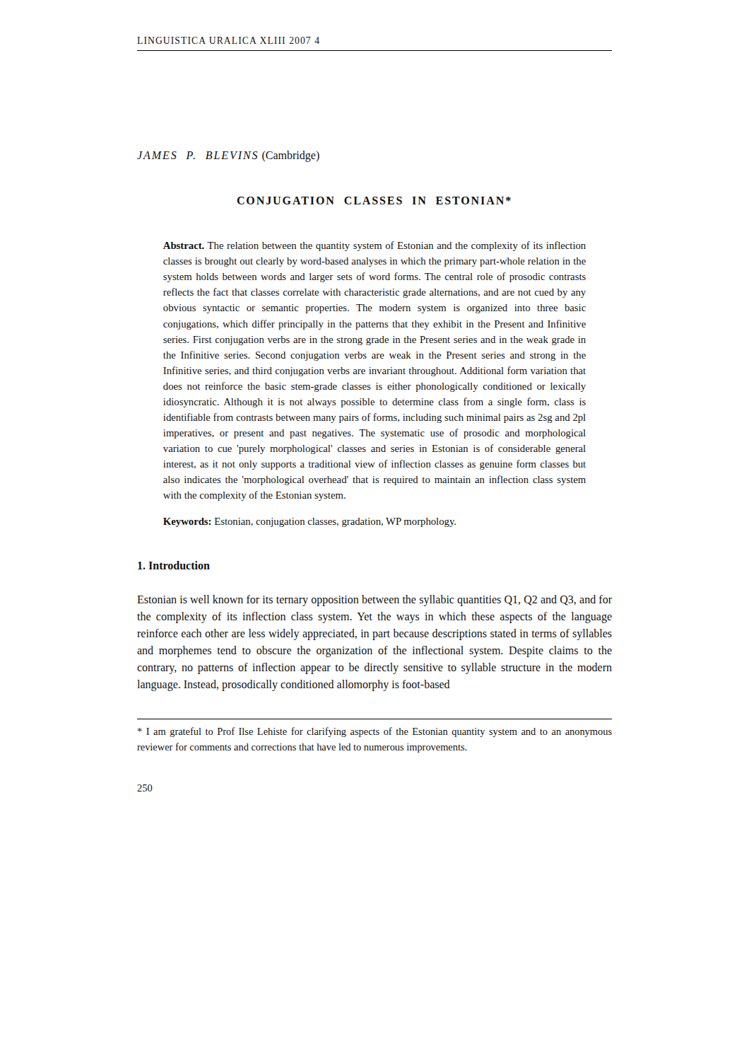LINGUISTICA URALICA XLIII 2007 4
JAMES P. BLEVINS (Cambridge)
CONJUGATION CLASSES IN ESTONIAN*
Abstract. The relation between the quantity system of Estonian and the complexity of its inflection classes is brought out clearly by word-based analyses in which the primary part-whole relation in the system holds between words and larger sets of word forms. The central role of prosodic contrasts reflects the fact that classes correlate with characteristic grade alternations, and are not cued by any obvious syntactic or semantic properties. The modern system is organized into three basic conjugations, which differ principally in the patterns that they exhibit in the Present and Infinitive series. First conjugation verbs are in the strong grade in the Present series and in the weak grade in the Infinitive series. Second conjugation verbs are weak in the Present series and strong in the Infinitive series, and third conjugation verbs are invariant throughout. Additional form variation that does not reinforce the basic stem-grade classes is either phonologically conditioned or lexically idiosyncratic. Although it is not always possible to determine class from a single form, class is identifiable from contrasts between many pairs of forms, including such minimal pairs as 2sg and 2pl imperatives, or present and past negatives. The systematic use of prosodic and morphological variation to cue 'purely morphological' classes and series in Estonian is of considerable general interest, as it not only supports a traditional view of inflection classes as genuine form classes but also indicates the 'morphological overhead' that is required to maintain an inflection class system with the complexity of the Estonian system.
Keywords: Estonian, conjugation classes, gradation, WP morphology.
1. Introduction
Estonian is well known for its ternary opposition between the syllabic quantities Q1, Q2 and Q3, and for the complexity of its inflection class system. Yet the ways in which these aspects of the language reinforce each other are less widely appreciated, in part because descriptions stated in terms of syllables and morphemes tend to obscure the organization of the inflectional system. Despite claims to the contrary, no patterns of inflection appear to be directly sensitive to syllable structure in the modern language. Instead, prosodically conditioned allomorphy is foot-based
* I am grateful to Prof Ilse Lehiste for clarifying aspects of the Estonian quantity system and to an anonymous reviewer for comments and corrections that have led to numerous improvements.
250